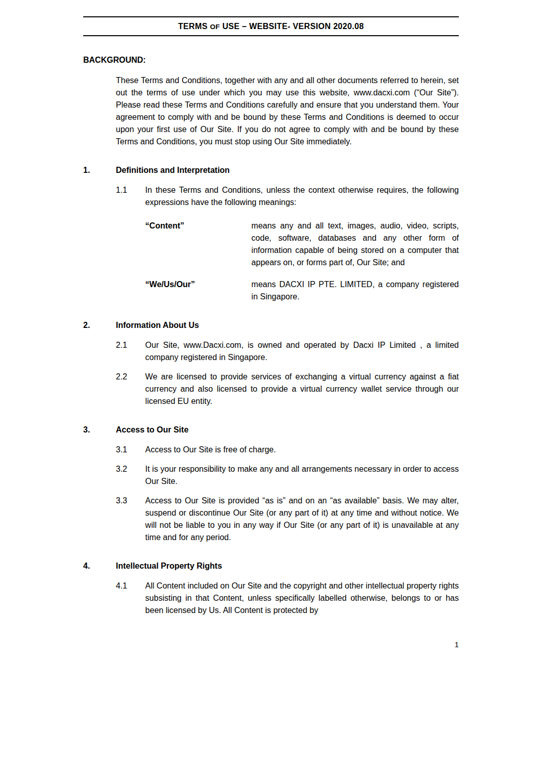TERMS OF USE – WEBSITE- VERSION 2020.08
BACKGROUND:
These Terms and Conditions, together with any and all other documents referred to herein, set out the terms of use under which you may use this website, www.dacxi.com (“Our Site”). Please read these Terms and Conditions carefully and ensure that you understand them. Your agreement to comply with and be bound by these Terms and Conditions is deemed to occur upon your first use of Our Site. If you do not agree to comply with and be bound by these Terms and Conditions, you must stop using Our Site immediately.
Definitions and Interpretation
In these Terms and Conditions, unless the context otherwise requires, the following expressions have the following meanings:
“Content”
means any and all text, images, audio, video, scripts, code, software, databases and any other form of information capable of being stored on a computer that appears on, or forms part of, Our Site; and
“We/Us/Our”
means DACXI IP PTE. LIMITED, a company registered in Singapore.
Information About Us
Our Site, www.Dacxi.com, is owned and operated by Dacxi IP Limited , a limited company registered in Singapore.
We are licensed to provide services of exchanging a virtual currency against a fiat currency and also licensed to provide a virtual currency wallet service through our licensed EU entity.
Access to Our Site
Access to Our Site is free of charge.
It is your responsibility to make any and all arrangements necessary in order to access Our Site.
Access to Our Site is provided “as is” and on an “as available” basis. We may alter, suspend or discontinue Our Site (or any part of it) at any time and without notice. We will not be liable to you in any way if Our Site (or any part of it) is unavailable at any time and for any period.
Intellectual Property Rights
All Content included on Our Site and the copyright and other intellectual property rights subsisting in that Content, unless specifically labelled otherwise, belongs to or has been licensed by Us. All Content is protected by
1